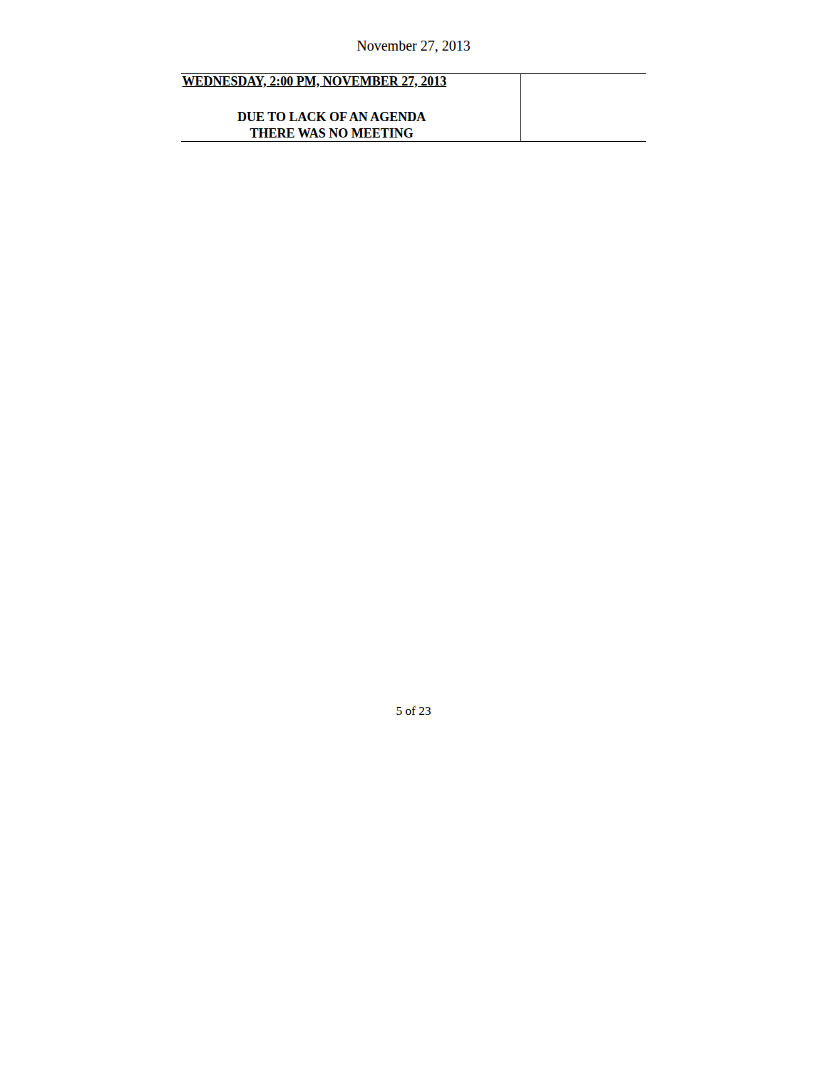November 27, 2013
| WEDNESDAY, 2:00 PM, NOVEMBER 27, 2013 DUE TO LACK OF AN AGENDA THERE WAS NO MEETING | |
5 of 23